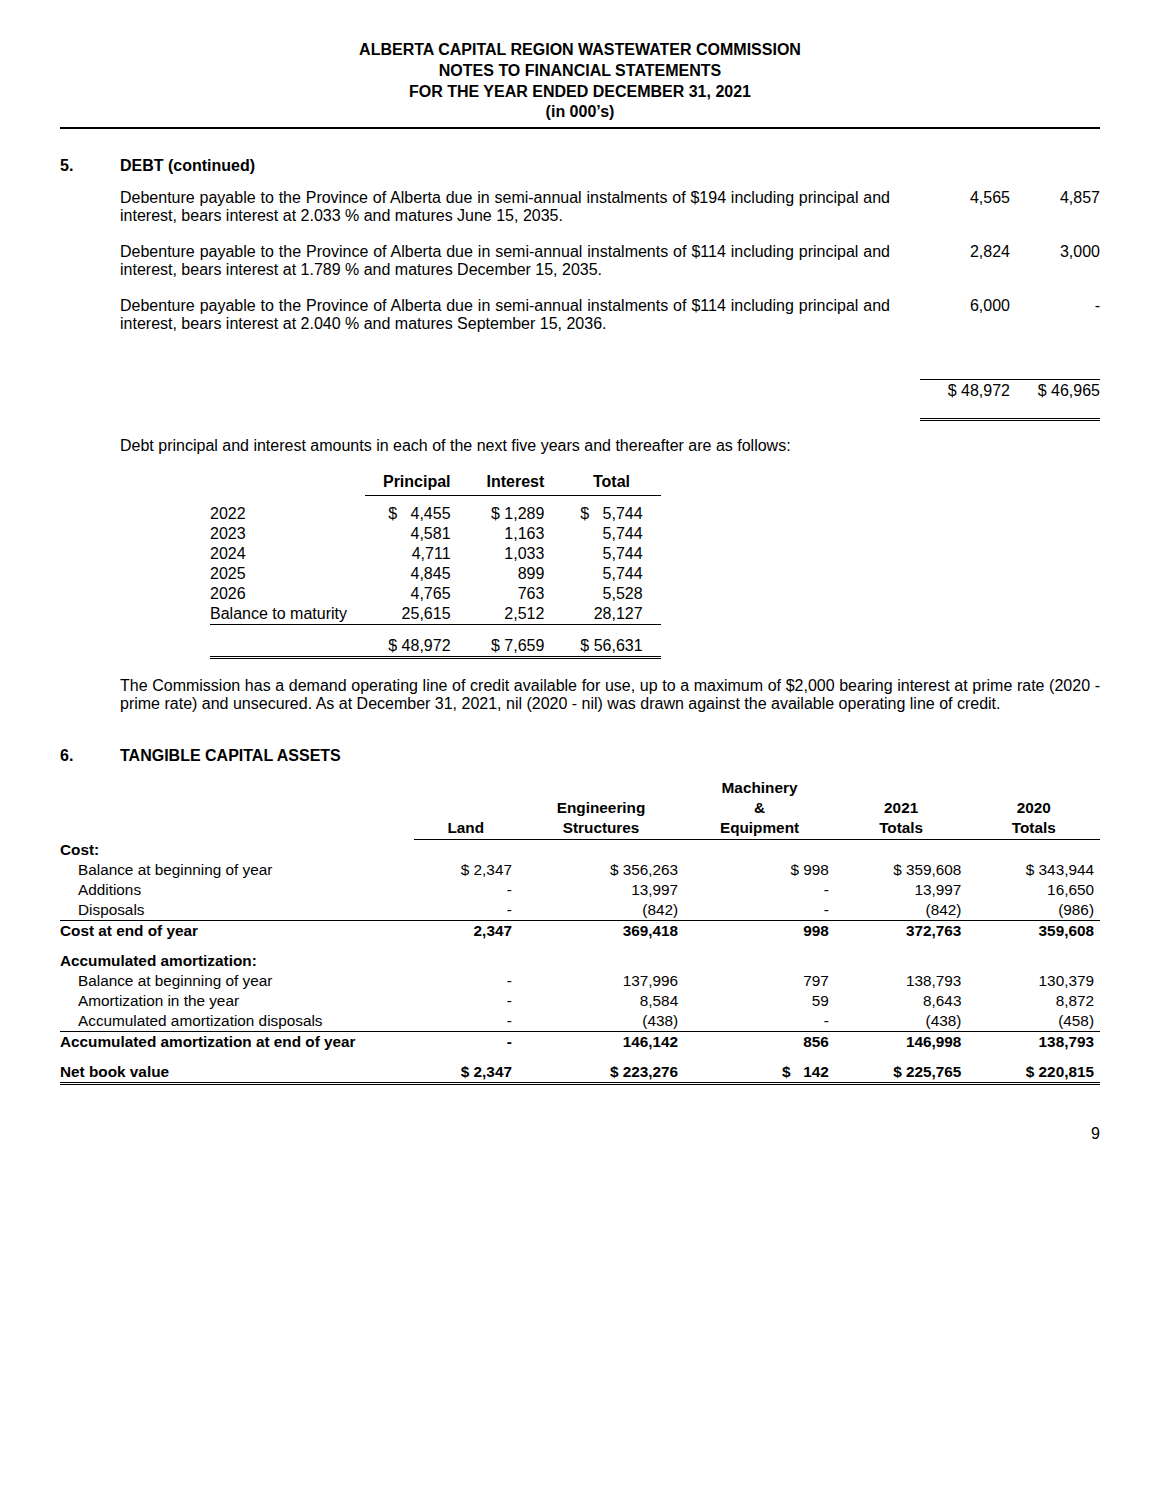ALBERTA CAPITAL REGION WASTEWATER COMMISSION
NOTES TO FINANCIAL STATEMENTS
FOR THE YEAR ENDED DECEMBER 31, 2021
(in 000’s)
5. DEBT (continued)
| Debenture payable to the Province of Alberta due in semi-annual instalments of $194 including principal and interest, bears interest at 2.033 % and matures June 15, 2035. | 4,565 | 4,857 |
| Debenture payable to the Province of Alberta due in semi-annual instalments of $114 including principal and interest, bears interest at 1.789 % and matures December 15, 2035. | 2,824 | 3,000 |
| Debenture payable to the Province of Alberta due in semi-annual instalments of $114 including principal and interest, bears interest at 2.040 % and matures September 15, 2036. | 6,000 | - |
| | $ 48,972 | $ 46,965 |
Debt principal and interest amounts in each of the next five years and thereafter are as follows:
| | Principal | Interest | Total |
| --- | --- | --- | --- |
| 2022 | $ 4,455 | $ 1,289 | $ 5,744 |
| 2023 | 4,581 | 1,163 | 5,744 |
| 2024 | 4,711 | 1,033 | 5,744 |
| 2025 | 4,845 | 899 | 5,744 |
| 2026 | 4,765 | 763 | 5,528 |
| Balance to maturity | 25,615 | 2,512 | 28,127 |
| | $ 48,972 | $ 7,659 | $ 56,631 |
The Commission has a demand operating line of credit available for use, up to a maximum of $2,000 bearing interest at prime rate (2020 - prime rate) and unsecured. As at December 31, 2021, nil (2020 - nil) was drawn against the available operating line of credit.
6. TANGIBLE CAPITAL ASSETS
| | | | Machinery | | |
| --- | --- | --- | --- | --- | --- |
| | | Engineering | & | 2021 | 2020 |
| | Land | Structures | Equipment | Totals | Totals |
| Cost: | | | | | |
| Balance at beginning of year | $ 2,347 | $ 356,263 | $ 998 | $ 359,608 | $ 343,944 |
| Additions | - | 13,997 | - | 13,997 | 16,650 |
| Disposals | - | (842) | - | (842) | (986) |
| Cost at end of year | 2,347 | 369,418 | 998 | 372,763 | 359,608 |
| Accumulated amortization: | | | | | |
| Balance at beginning of year | - | 137,996 | 797 | 138,793 | 130,379 |
| Amortization in the year | - | 8,584 | 59 | 8,643 | 8,872 |
| Accumulated amortization disposals | - | (438) | - | (438) | (458) |
| Accumulated amortization at end of year | - | 146,142 | 856 | 146,998 | 138,793 |
| Net book value | $ 2,347 | $ 223,276 | $ 142 | $ 225,765 | $ 220,815 |
9